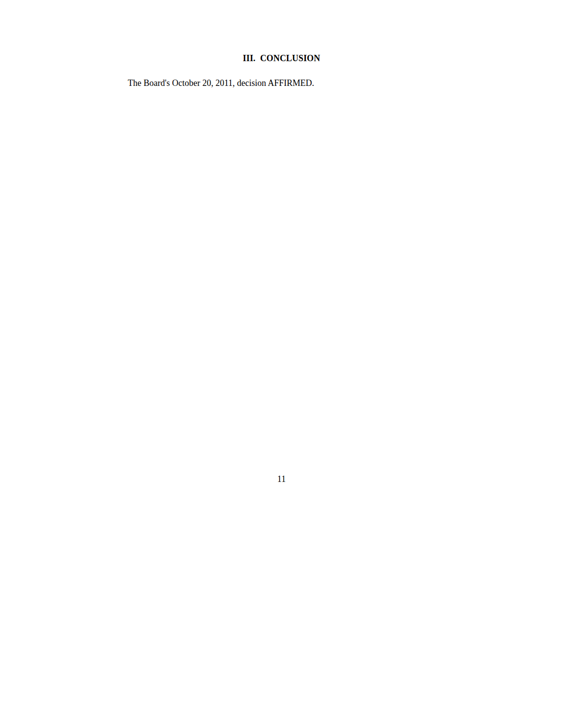III. CONCLUSION
The Board's October 20, 2011, decision AFFIRMED.
11